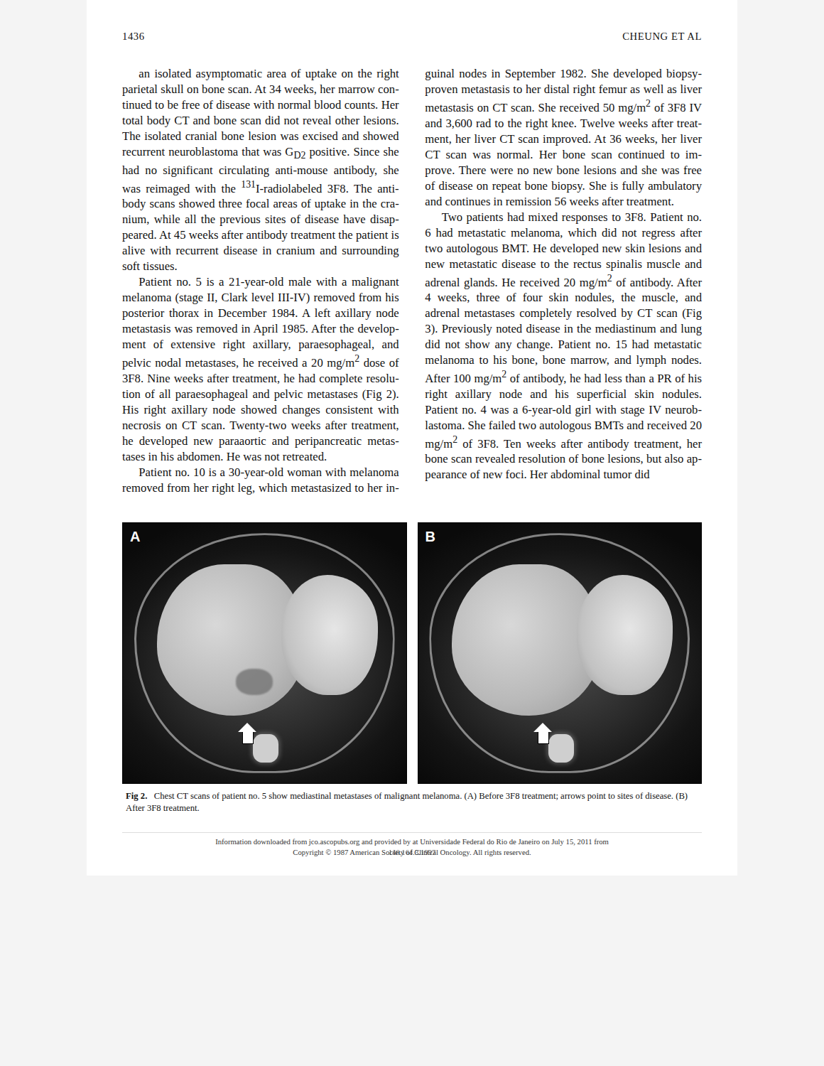1436 Cheung et al
an isolated asymptomatic area of uptake on the right parietal skull on bone scan. At 34 weeks, her marrow continued to be free of disease with normal blood counts. Her total body CT and bone scan did not reveal other lesions. The isolated cranial bone lesion was excised and showed recurrent neuroblastoma that was GD2 positive. Since she had no significant circulating anti-mouse antibody, she was reimaged with the 131I-radiolabeled 3F8. The antibody scans showed three focal areas of uptake in the cranium, while all the previous sites of disease have disappeared. At 45 weeks after antibody treatment the patient is alive with recurrent disease in cranium and surrounding soft tissues.
Patient no. 5 is a 21-year-old male with a malignant melanoma (stage II, Clark level III-IV) removed from his posterior thorax in December 1984. A left axillary node metastasis was removed in April 1985. After the development of extensive right axillary, paraesophageal, and pelvic nodal metastases, he received a 20 mg/m2 dose of 3F8. Nine weeks after treatment, he had complete resolution of all paraesophageal and pelvic metastases (Fig 2). His right axillary node showed changes consistent with necrosis on CT scan. Twenty-two weeks after treatment, he developed new paraaortic and peripancreatic metastases in his abdomen. He was not retreated.
Patient no. 10 is a 30-year-old woman with melanoma removed from her right leg, which metastasized to her inguinal nodes in September 1982. She developed biopsy-proven metastasis to her distal right femur as well as liver metastasis on CT scan. She received 50 mg/m2 of 3F8 IV and 3,600 rad to the right knee. Twelve weeks after treatment, her liver CT scan improved. At 36 weeks, her liver CT scan was normal. Her bone scan continued to improve. There were no new bone lesions and she was free of disease on repeat bone biopsy. She is fully ambulatory and continues in remission 56 weeks after treatment.
Two patients had mixed responses to 3F8. Patient no. 6 had metastatic melanoma, which did not regress after two autologous BMT. He developed new skin lesions and new metastatic disease to the rectus spinalis muscle and adrenal glands. He received 20 mg/m2 of antibody. After 4 weeks, three of four skin nodules, the muscle, and adrenal metastases completely resolved by CT scan (Fig 3). Previously noted disease in the mediastinum and lung did not show any change. Patient no. 15 had metastatic melanoma to his bone, bone marrow, and lymph nodes. After 100 mg/m2 of antibody, he had less than a PR of his right axillary node and his superficial skin nodules. Patient no. 4 was a 6-year-old girl with stage IV neuroblastoma. She failed two autologous BMTs and received 20 mg/m2 of 3F8. Ten weeks after antibody treatment, her bone scan revealed resolution of bone lesions, but also appearance of new foci. Her abdominal tumor did
A
B
Fig 2. Chest CT scans of patient no. 5 show mediastinal metastases of malignant melanoma. (A) Before 3F8 treatment; arrows point to sites of disease. (B) After 3F8 treatment.
Information downloaded from jco.ascopubs.org and provided by at Universidade Federal do Rio de Janeiro on July 15, 2011 from
Copyright © 1987 American Society of Clinical Oncology. All rights reserved. 146.164.3.1997